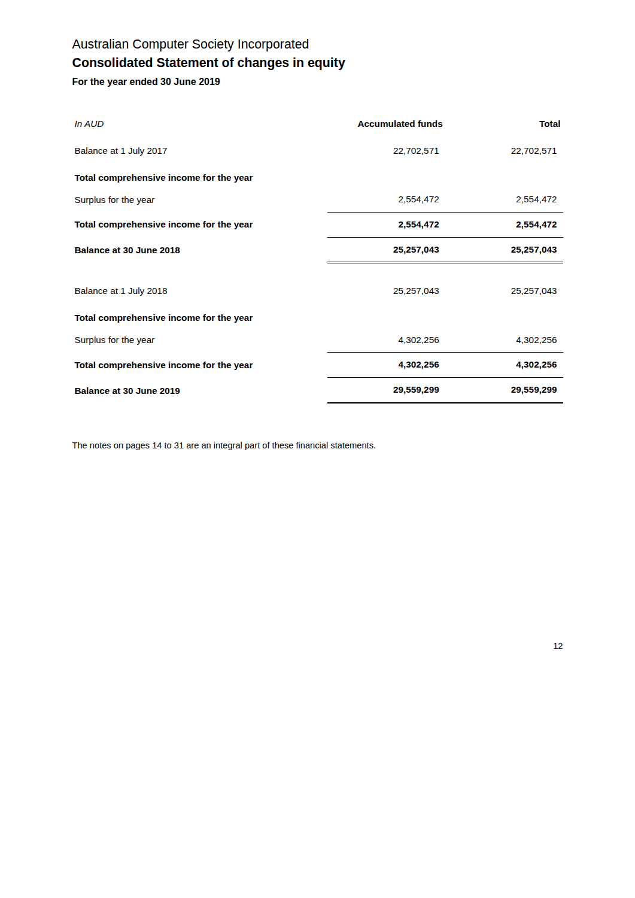Australian Computer Society Incorporated
Consolidated Statement of changes in equity
For the year ended 30 June 2019
| In AUD | Accumulated funds | Total |
| --- | --- | --- |
| Balance at 1 July 2017 | 22,702,571 | 22,702,571 |
| Total comprehensive income for the year | | |
| Surplus for the year | 2,554,472 | 2,554,472 |
| Total comprehensive income for the year | 2,554,472 | 2,554,472 |
| Balance at 30 June 2018 | 25,257,043 | 25,257,043 |
| Balance at 1 July 2018 | 25,257,043 | 25,257,043 |
| Total comprehensive income for the year | | |
| Surplus for the year | 4,302,256 | 4,302,256 |
| Total comprehensive income for the year | 4,302,256 | 4,302,256 |
| Balance at 30 June 2019 | 29,559,299 | 29,559,299 |
The notes on pages 14 to 31 are an integral part of these financial statements.
12